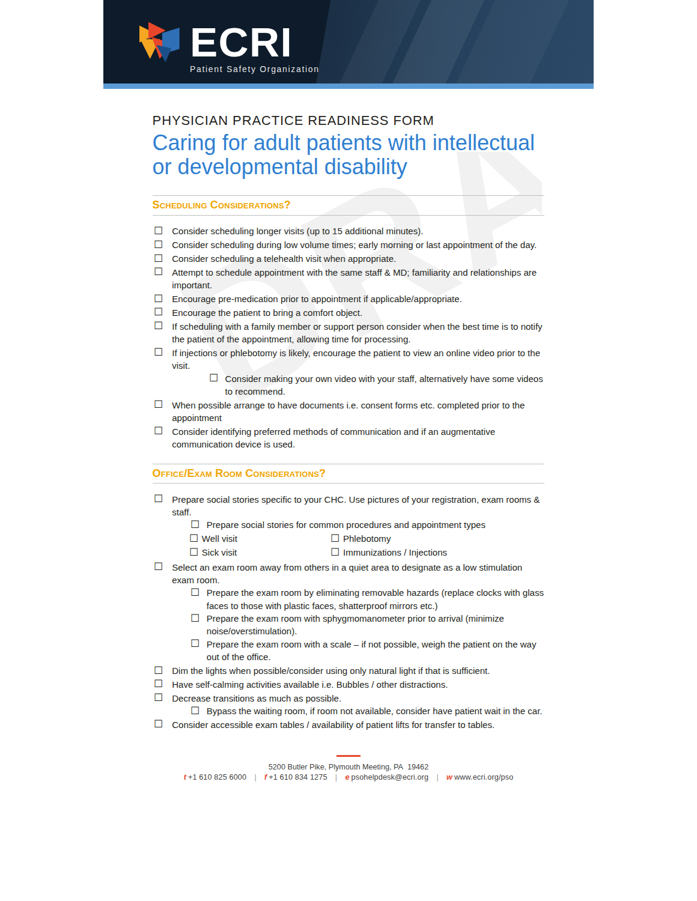ECRI Patient Safety Organization
DRAFT
Physician Practice Readiness Form
Caring for adult patients with intellectual or developmental disability
Scheduling Considerations?
Consider scheduling longer visits (up to 15 additional minutes).
Consider scheduling during low volume times; early morning or last appointment of the day.
Consider scheduling a telehealth visit when appropriate.
Attempt to schedule appointment with the same staff & MD; familiarity and relationships are important.
Encourage pre-medication prior to appointment if applicable/appropriate.
Encourage the patient to bring a comfort object.
If scheduling with a family member or support person consider when the best time is to notify the patient of the appointment, allowing time for processing.
If injections or phlebotomy is likely, encourage the patient to view an online video prior to the visit.
Consider making your own video with your staff, alternatively have some videos to recommend.
When possible arrange to have documents i.e. consent forms etc. completed prior to the appointment
Consider identifying preferred methods of communication and if an augmentative communication device is used.
Office/Exam Room Considerations?
Prepare social stories specific to your CHC. Use pictures of your registration, exam rooms & staff.
Prepare social stories for common procedures and appointment types
Well visit
Sick visit
Phlebotomy
Immunizations / Injections
Select an exam room away from others in a quiet area to designate as a low stimulation exam room.
Prepare the exam room by eliminating removable hazards (replace clocks with glass faces to those with plastic faces, shatterproof mirrors etc.)
Prepare the exam room with sphygmomanometer prior to arrival (minimize noise/overstimulation).
Prepare the exam room with a scale – if not possible, weigh the patient on the way out of the office.
Dim the lights when possible/consider using only natural light if that is sufficient.
Have self-calming activities available i.e. Bubbles / other distractions.
Decrease transitions as much as possible.
Bypass the waiting room, if room not available, consider have patient wait in the car.
Consider accessible exam tables / availability of patient lifts for transfer to tables.
5200 Butler Pike, Plymouth Meeting, PA 19462
t+1 610 825 6000 | f+1 610 834 1275 | epsohelpdesk@ecri.org | wwww.ecri.org/pso